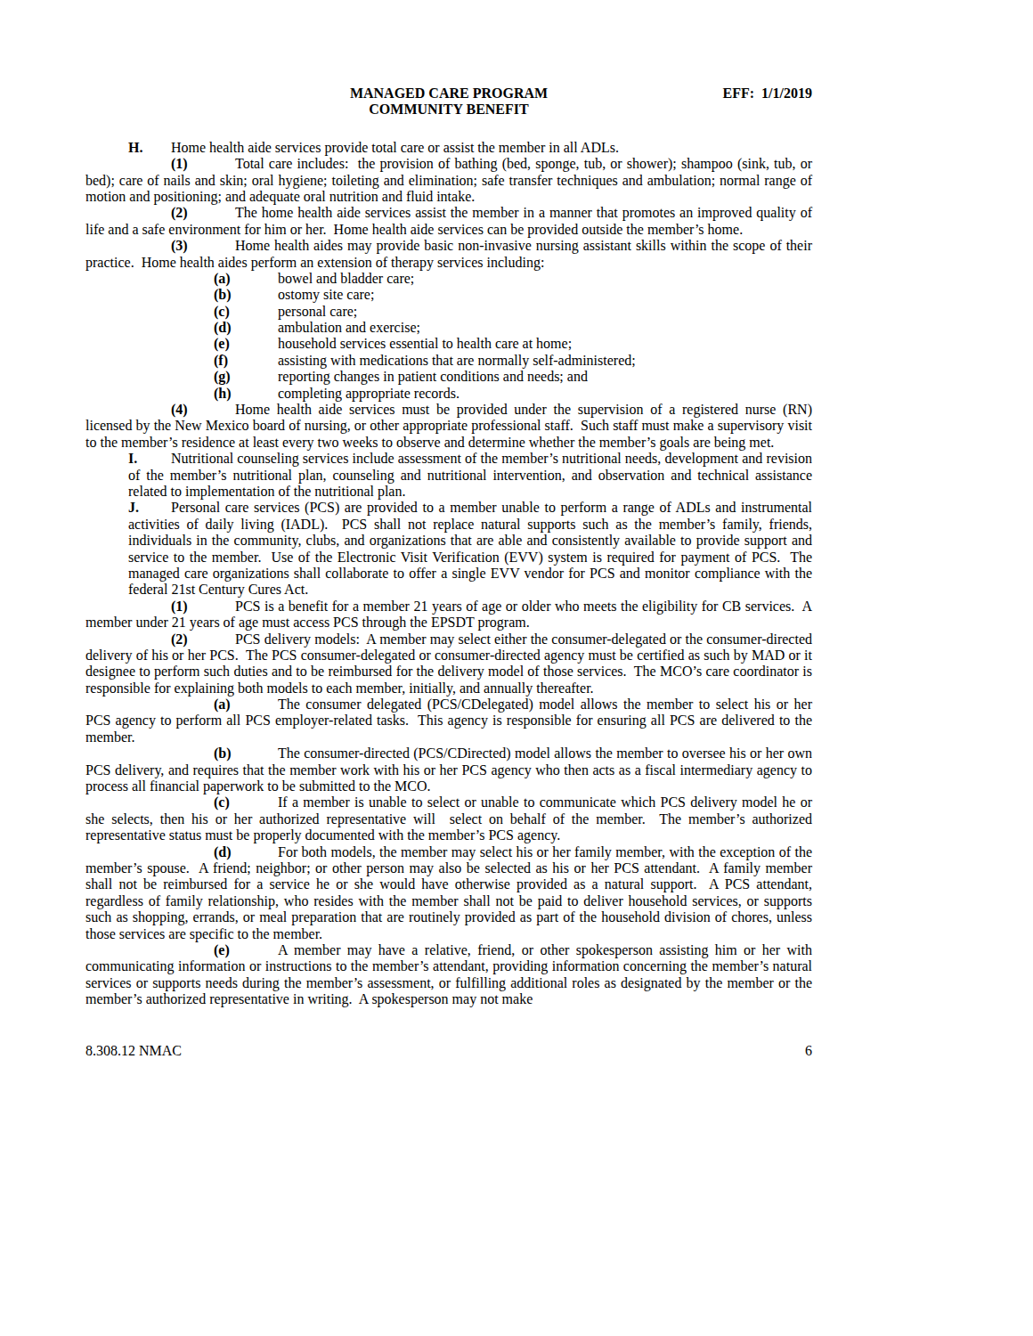EFF: 1/1/2019 MANAGED CARE PROGRAM COMMUNITY BENEFIT
H. Home health aide services provide total care or assist the member in all ADLs.
(1) Total care includes: the provision of bathing (bed, sponge, tub, or shower); shampoo (sink, tub, or bed); care of nails and skin; oral hygiene; toileting and elimination; safe transfer techniques and ambulation; normal range of motion and positioning; and adequate oral nutrition and fluid intake.
(2) The home health aide services assist the member in a manner that promotes an improved quality of life and a safe environment for him or her. Home health aide services can be provided outside the member’s home.
(3) Home health aides may provide basic non-invasive nursing assistant skills within the scope of their practice. Home health aides perform an extension of therapy services including:
(a) bowel and bladder care;
(b) ostomy site care;
(c) personal care;
(d) ambulation and exercise;
(e) household services essential to health care at home;
(f) assisting with medications that are normally self-administered;
(g) reporting changes in patient conditions and needs; and
(h) completing appropriate records.
(4) Home health aide services must be provided under the supervision of a registered nurse (RN) licensed by the New Mexico board of nursing, or other appropriate professional staff. Such staff must make a supervisory visit to the member’s residence at least every two weeks to observe and determine whether the member’s goals are being met.
I. Nutritional counseling services include assessment of the member’s nutritional needs, development and revision of the member’s nutritional plan, counseling and nutritional intervention, and observation and technical assistance related to implementation of the nutritional plan.
J. Personal care services (PCS) are provided to a member unable to perform a range of ADLs and instrumental activities of daily living (IADL). PCS shall not replace natural supports such as the member’s family, friends, individuals in the community, clubs, and organizations that are able and consistently available to provide support and service to the member. Use of the Electronic Visit Verification (EVV) system is required for payment of PCS. The managed care organizations shall collaborate to offer a single EVV vendor for PCS and monitor compliance with the federal 21st Century Cures Act.
(1) PCS is a benefit for a member 21 years of age or older who meets the eligibility for CB services. A member under 21 years of age must access PCS through the EPSDT program.
(2) PCS delivery models: A member may select either the consumer-delegated or the consumer-directed delivery of his or her PCS. The PCS consumer-delegated or consumer-directed agency must be certified as such by MAD or it designee to perform such duties and to be reimbursed for the delivery model of those services. The MCO’s care coordinator is responsible for explaining both models to each member, initially, and annually thereafter.
(a) The consumer delegated (PCS/CDelegated) model allows the member to select his or her PCS agency to perform all PCS employer-related tasks. This agency is responsible for ensuring all PCS are delivered to the member.
(b) The consumer-directed (PCS/CDirected) model allows the member to oversee his or her own PCS delivery, and requires that the member work with his or her PCS agency who then acts as a fiscal intermediary agency to process all financial paperwork to be submitted to the MCO.
(c) If a member is unable to select or unable to communicate which PCS delivery model he or she selects, then his or her authorized representative will select on behalf of the member. The member’s authorized representative status must be properly documented with the member’s PCS agency.
(d) For both models, the member may select his or her family member, with the exception of the member’s spouse. A friend; neighbor; or other person may also be selected as his or her PCS attendant. A family member shall not be reimbursed for a service he or she would have otherwise provided as a natural support. A PCS attendant, regardless of family relationship, who resides with the member shall not be paid to deliver household services, or supports such as shopping, errands, or meal preparation that are routinely provided as part of the household division of chores, unless those services are specific to the member.
(e) A member may have a relative, friend, or other spokesperson assisting him or her with communicating information or instructions to the member’s attendant, providing information concerning the member’s natural services or supports needs during the member’s assessment, or fulfilling additional roles as designated by the member or the member’s authorized representative in writing. A spokesperson may not make
6 8.308.12 NMAC